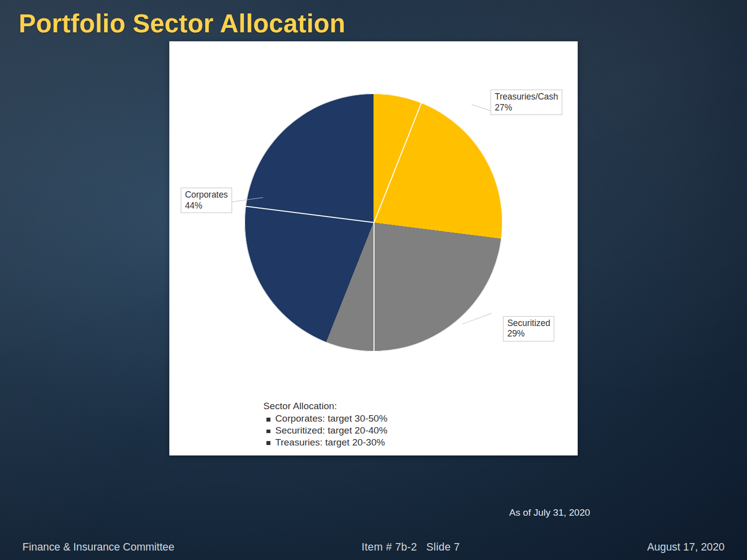Portfolio Sector Allocation
Treasuries/Cash27%
Corporates44%
Securitized29%
Sector Allocation:
Corporates: target 30-50%
Securitized: target 20-40%
Treasuries: target 20-30%
As of July 31, 2020
Finance & Insurance Committee
Item # 7b-2 Slide 7
August 17, 2020